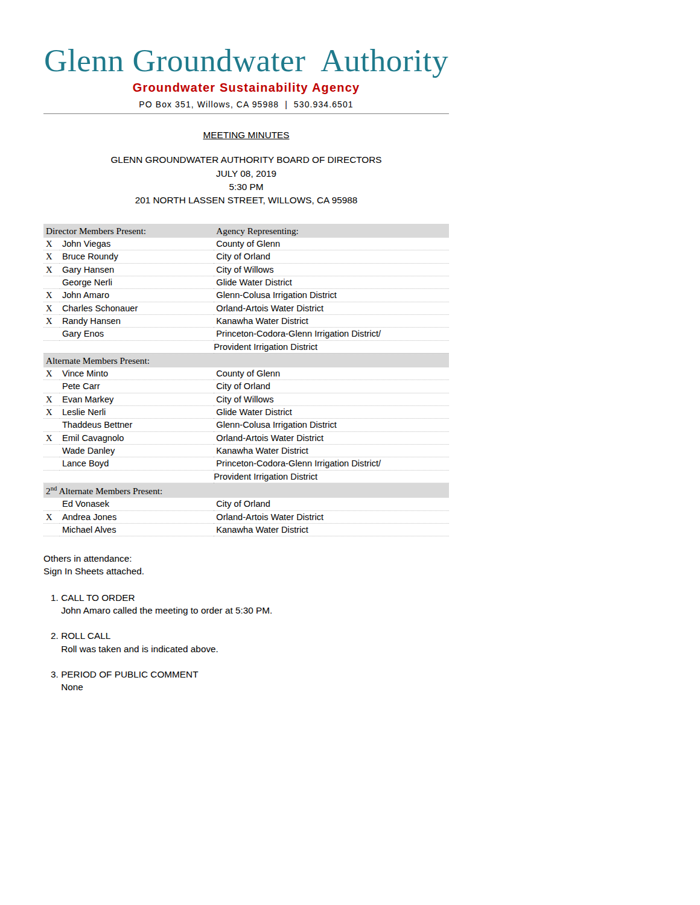Glenn Groundwater Authority
Groundwater Sustainability Agency
PO Box 351, Willows, CA 95988 | 530.934.6501
MEETING MINUTES
GLENN GROUNDWATER AUTHORITY BOARD OF DIRECTORS
JULY 08, 2019
5:30 PM
201 NORTH LASSEN STREET, WILLOWS, CA 95988
| Director Members Present: | Agency Representing: |
| X | John Viegas | County of Glenn |
| X | Bruce Roundy | City of Orland |
| X | Gary Hansen | City of Willows |
| | George Nerli | Glide Water District |
| X | John Amaro | Glenn-Colusa Irrigation District |
| X | Charles Schonauer | Orland-Artois Water District |
| X | Randy Hansen | Kanawha Water District |
| | Gary Enos | Princeton-Codora-Glenn Irrigation District/ |
| | | Provident Irrigation District |
| Alternate Members Present: |
| X | Vince Minto | County of Glenn |
| | Pete Carr | City of Orland |
| X | Evan Markey | City of Willows |
| X | Leslie Nerli | Glide Water District |
| | Thaddeus Bettner | Glenn-Colusa Irrigation District |
| X | Emil Cavagnolo | Orland-Artois Water District |
| | Wade Danley | Kanawha Water District |
| | Lance Boyd | Princeton-Codora-Glenn Irrigation District/ |
| | | Provident Irrigation District |
| 2 nd Alternate Members Present: |
| | Ed Vonasek | City of Orland |
| X | Andrea Jones | Orland-Artois Water District |
| | Michael Alves | Kanawha Water District |
Others in attendance:
Sign In Sheets attached.
CALL TO ORDER John Amaro called the meeting to order at 5:30 PM.
ROLL CALL Roll was taken and is indicated above.
PERIOD OF PUBLIC COMMENT None